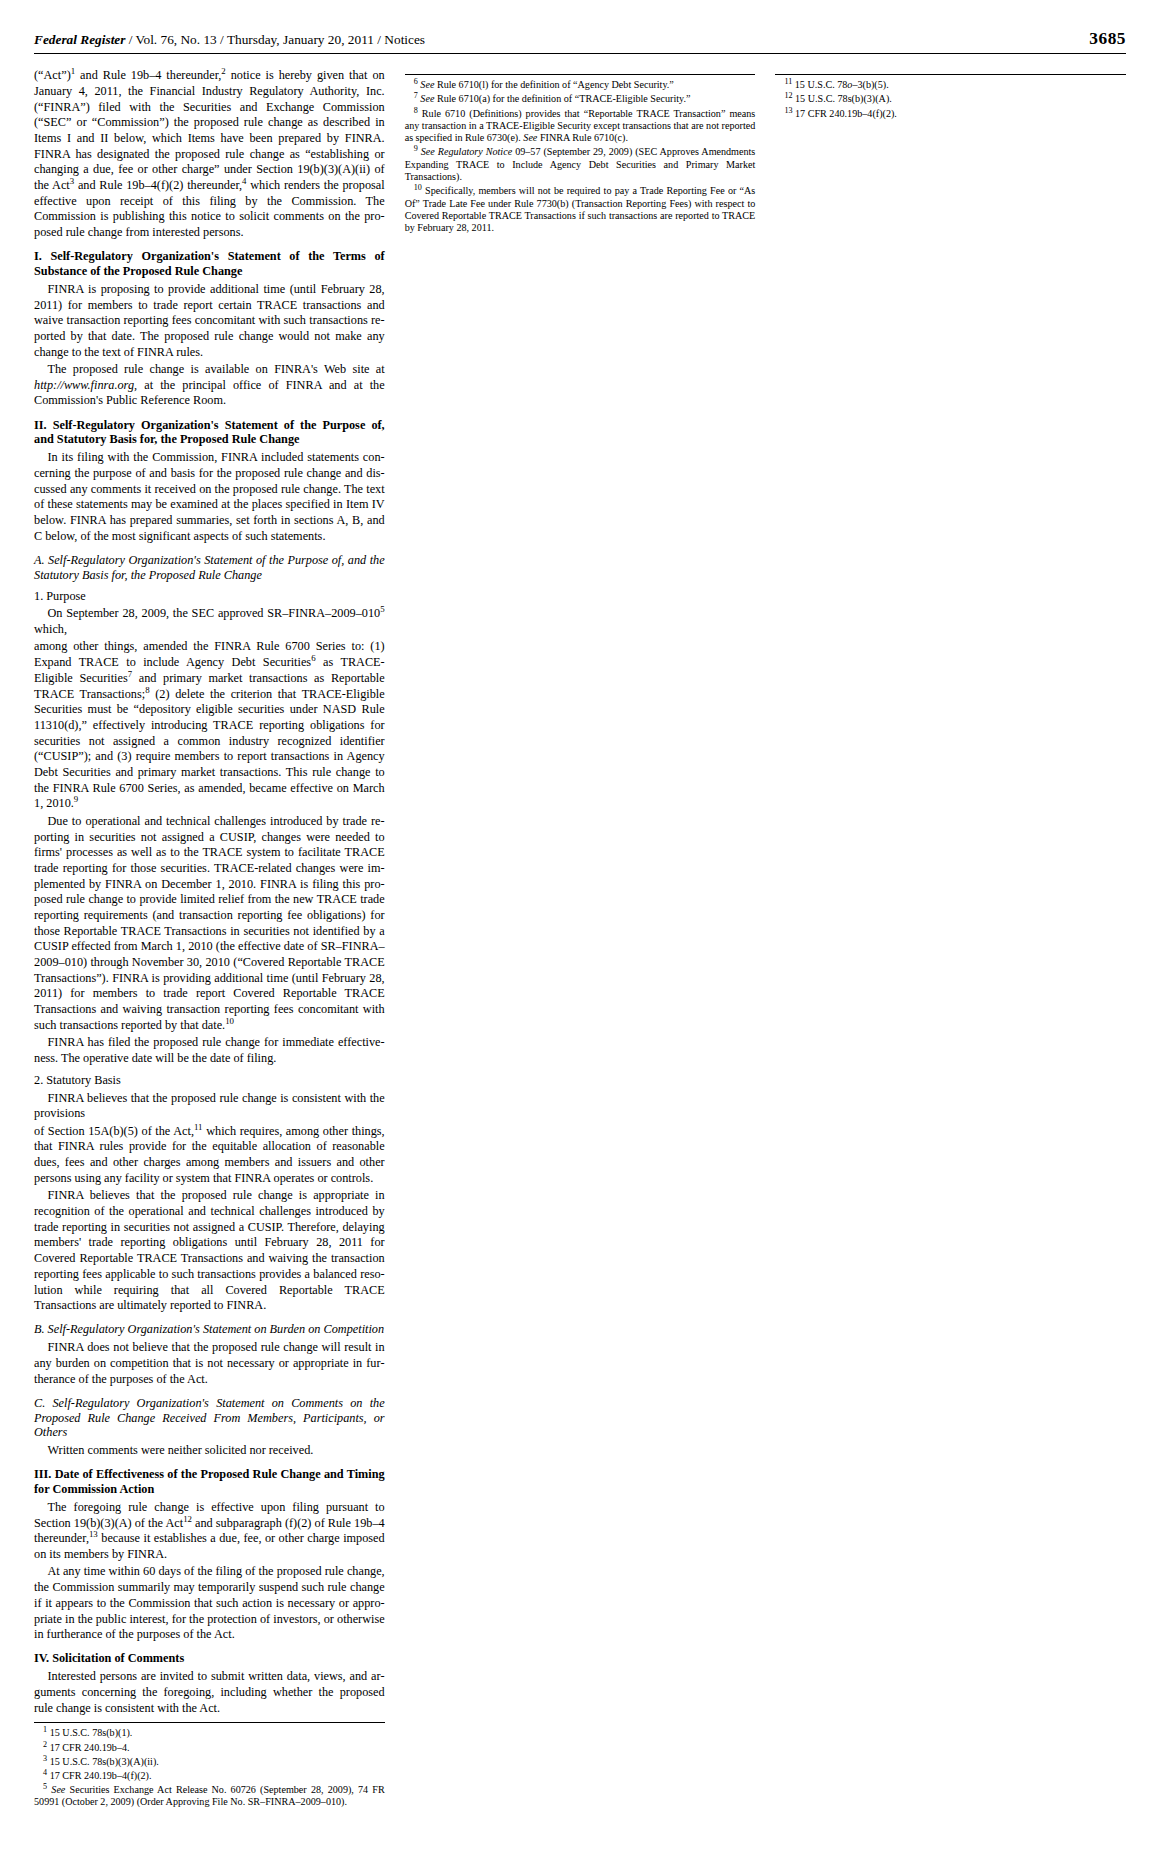Federal Register / Vol. 76, No. 13 / Thursday, January 20, 2011 / Notices
3685
(“Act”)1 and Rule 19b–4 thereunder,2 notice is hereby given that on January 4, 2011, the Financial Industry Regulatory Authority, Inc. (“FINRA”) filed with the Securities and Exchange Commission (“SEC” or “Commission”) the proposed rule change as described in Items I and II below, which Items have been prepared by FINRA. FINRA has designated the proposed rule change as “establishing or changing a due, fee or other charge” under Section 19(b)(3)(A)(ii) of the Act3 and Rule 19b–4(f)(2) thereunder,4 which renders the proposal effective upon receipt of this filing by the Commission. The Commission is publishing this notice to solicit comments on the proposed rule change from interested persons.
I. Self-Regulatory Organization's Statement of the Terms of Substance of the Proposed Rule Change
FINRA is proposing to provide additional time (until February 28, 2011) for members to trade report certain TRACE transactions and waive transaction reporting fees concomitant with such transactions reported by that date. The proposed rule change would not make any change to the text of FINRA rules.
The proposed rule change is available on FINRA's Web site at http://www.finra.org, at the principal office of FINRA and at the Commission's Public Reference Room.
II. Self-Regulatory Organization's Statement of the Purpose of, and Statutory Basis for, the Proposed Rule Change
In its filing with the Commission, FINRA included statements concerning the purpose of and basis for the proposed rule change and discussed any comments it received on the proposed rule change. The text of these statements may be examined at the places specified in Item IV below. FINRA has prepared summaries, set forth in sections A, B, and C below, of the most significant aspects of such statements.
A. Self-Regulatory Organization's Statement of the Purpose of, and the Statutory Basis for, the Proposed Rule Change
1. Purpose
On September 28, 2009, the SEC approved SR–FINRA–2009–0105 which,
among other things, amended the FINRA Rule 6700 Series to: (1) Expand TRACE to include Agency Debt Securities6 as TRACE-Eligible Securities7 and primary market transactions as Reportable TRACE Transactions;8 (2) delete the criterion that TRACE-Eligible Securities must be “depository eligible securities under NASD Rule 11310(d),” effectively introducing TRACE reporting obligations for securities not assigned a common industry recognized identifier (“CUSIP”); and (3) require members to report transactions in Agency Debt Securities and primary market transactions. This rule change to the FINRA Rule 6700 Series, as amended, became effective on March 1, 2010.9
Due to operational and technical challenges introduced by trade reporting in securities not assigned a CUSIP, changes were needed to firms' processes as well as to the TRACE system to facilitate TRACE trade reporting for those securities. TRACE-related changes were implemented by FINRA on December 1, 2010. FINRA is filing this proposed rule change to provide limited relief from the new TRACE trade reporting requirements (and transaction reporting fee obligations) for those Reportable TRACE Transactions in securities not identified by a CUSIP effected from March 1, 2010 (the effective date of SR–FINRA–2009–010) through November 30, 2010 (“Covered Reportable TRACE Transactions”). FINRA is providing additional time (until February 28, 2011) for members to trade report Covered Reportable TRACE Transactions and waiving transaction reporting fees concomitant with such transactions reported by that date.10
FINRA has filed the proposed rule change for immediate effectiveness. The operative date will be the date of filing.
2. Statutory Basis
FINRA believes that the proposed rule change is consistent with the provisions
of Section 15A(b)(5) of the Act,11 which requires, among other things, that FINRA rules provide for the equitable allocation of reasonable dues, fees and other charges among members and issuers and other persons using any facility or system that FINRA operates or controls.
FINRA believes that the proposed rule change is appropriate in recognition of the operational and technical challenges introduced by trade reporting in securities not assigned a CUSIP. Therefore, delaying members' trade reporting obligations until February 28, 2011 for Covered Reportable TRACE Transactions and waiving the transaction reporting fees applicable to such transactions provides a balanced resolution while requiring that all Covered Reportable TRACE Transactions are ultimately reported to FINRA.
B. Self-Regulatory Organization's Statement on Burden on Competition
FINRA does not believe that the proposed rule change will result in any burden on competition that is not necessary or appropriate in furtherance of the purposes of the Act.
C. Self-Regulatory Organization's Statement on Comments on the Proposed Rule Change Received From Members, Participants, or Others
Written comments were neither solicited nor received.
III. Date of Effectiveness of the Proposed Rule Change and Timing for Commission Action
The foregoing rule change is effective upon filing pursuant to Section 19(b)(3)(A) of the Act12 and subparagraph (f)(2) of Rule 19b–4 thereunder,13 because it establishes a due, fee, or other charge imposed on its members by FINRA.
At any time within 60 days of the filing of the proposed rule change, the Commission summarily may temporarily suspend such rule change if it appears to the Commission that such action is necessary or appropriate in the public interest, for the protection of investors, or otherwise in furtherance of the purposes of the Act.
IV. Solicitation of Comments
Interested persons are invited to submit written data, views, and arguments concerning the foregoing, including whether the proposed rule change is consistent with the Act.
1 15 U.S.C. 78s(b)(1).
2 17 CFR 240.19b–4.
3 15 U.S.C. 78s(b)(3)(A)(ii).
4 17 CFR 240.19b–4(f)(2).
5 See Securities Exchange Act Release No. 60726 (September 28, 2009), 74 FR 50991 (October 2, 2009) (Order Approving File No. SR–FINRA–2009–010).
6 See Rule 6710(l) for the definition of “Agency Debt Security.”
7 See Rule 6710(a) for the definition of “TRACE-Eligible Security.”
8 Rule 6710 (Definitions) provides that “Reportable TRACE Transaction” means any transaction in a TRACE-Eligible Security except transactions that are not reported as specified in Rule 6730(e). See FINRA Rule 6710(c).
9 See Regulatory Notice 09–57 (September 29, 2009) (SEC Approves Amendments Expanding TRACE to Include Agency Debt Securities and Primary Market Transactions).
10 Specifically, members will not be required to pay a Trade Reporting Fee or “As Of” Trade Late Fee under Rule 7730(b) (Transaction Reporting Fees) with respect to Covered Reportable TRACE Transactions if such transactions are reported to TRACE by February 28, 2011.
11 15 U.S.C. 78o–3(b)(5).
12 15 U.S.C. 78s(b)(3)(A).
13 17 CFR 240.19b–4(f)(2).